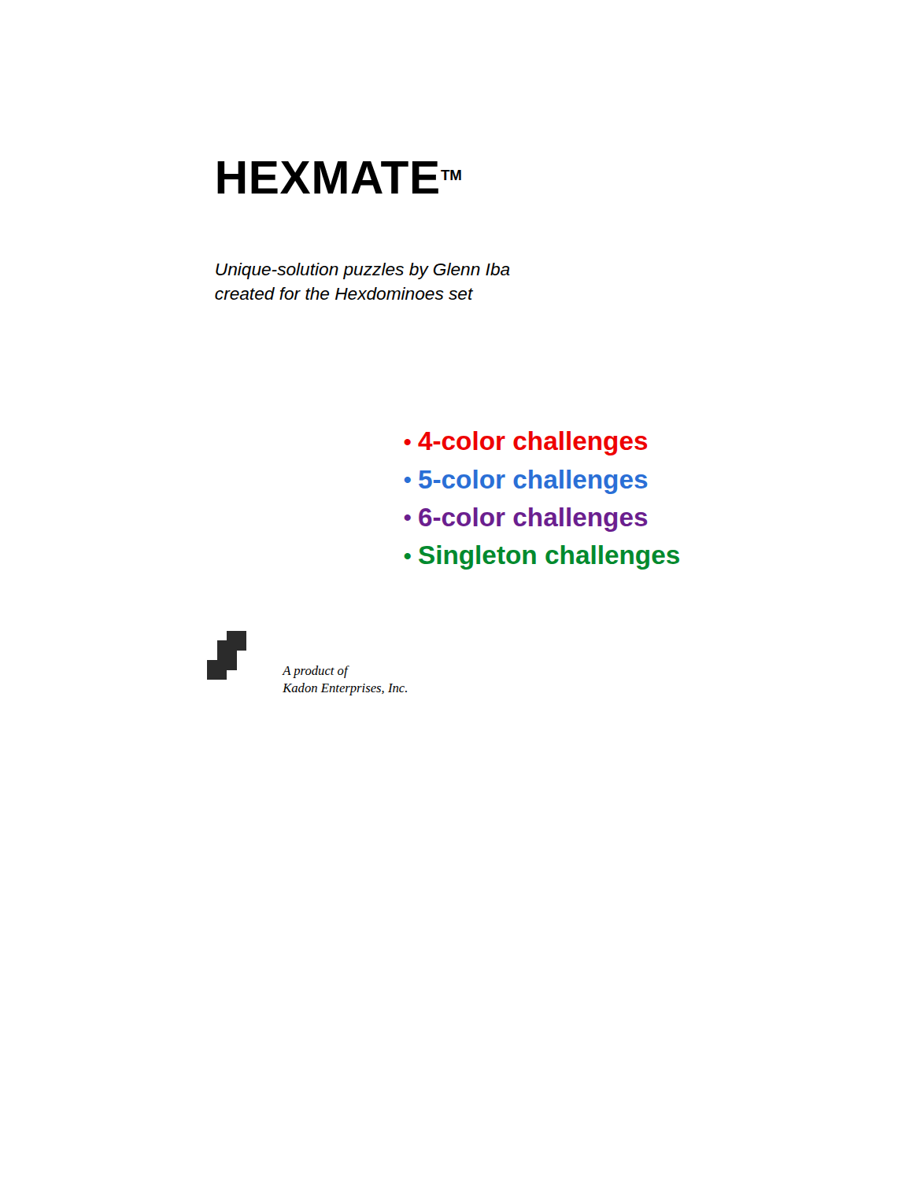HEXMATETM
Unique-solution puzzles by Glenn Iba
created for the Hexdominoes set
4-color challenges
5-color challenges
6-color challenges
Singleton challenges
A product of
Kadon Enterprises, Inc.